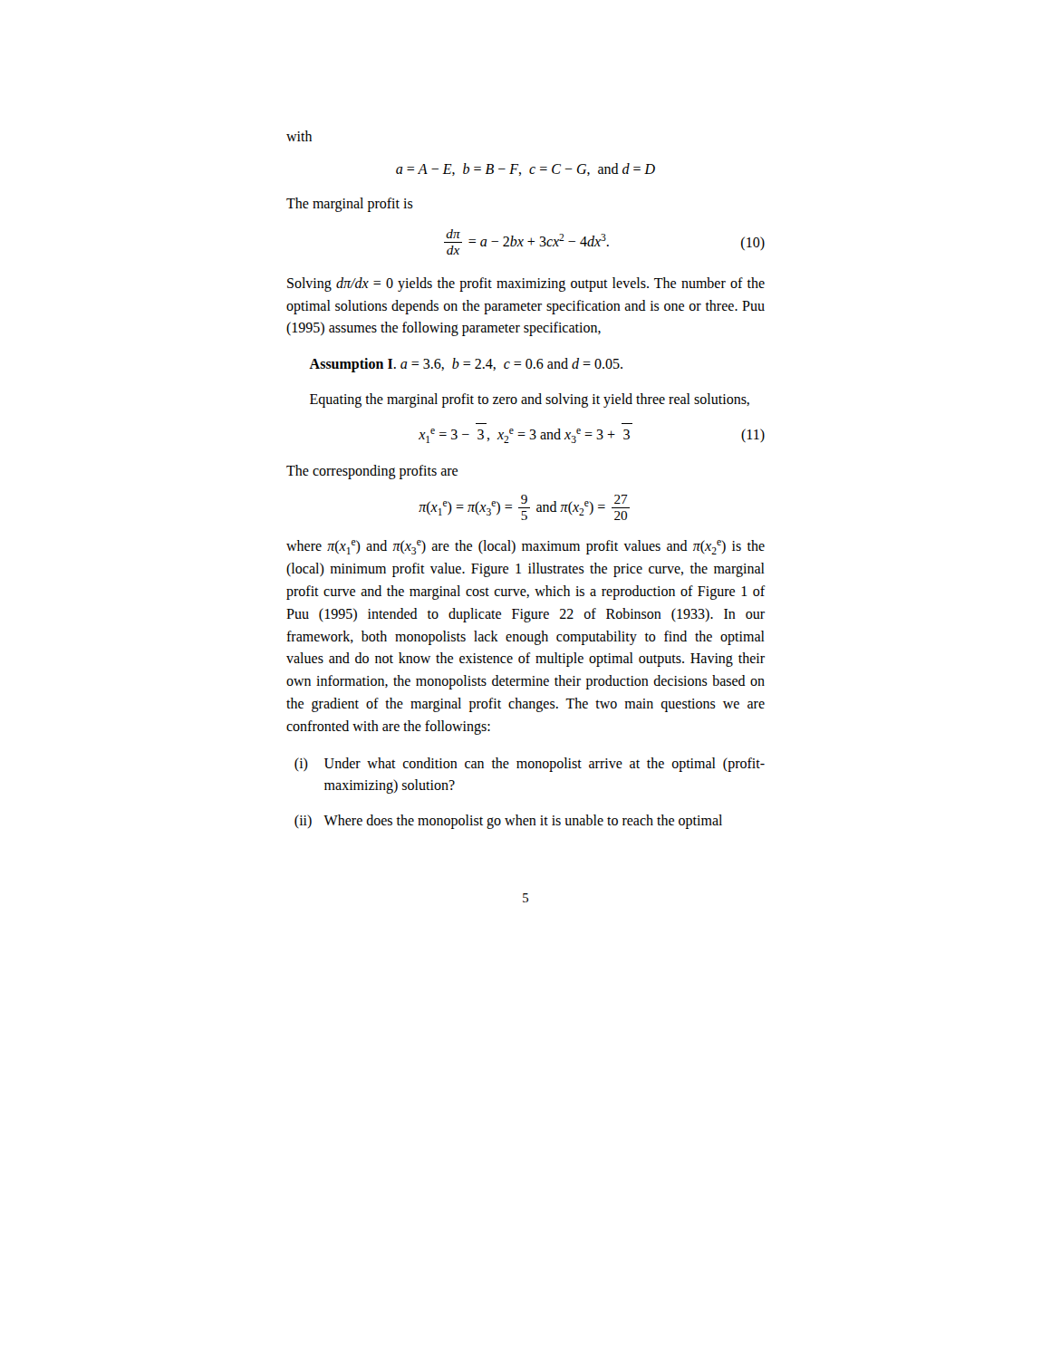with
a = A − E, b = B − F, c = C − G, and d = D
The marginal profit is
dπ dx = a − 2bx + 3cx2 − 4dx3. (10)
Solving dπ/dx = 0 yields the profit maximizing output levels. The number of the optimal solutions depends on the parameter specification and is one or three. Puu (1995) assumes the following parameter specification,
Assumption I. a = 3.6, b = 2.4, c = 0.6 and d = 0.05.
Equating the marginal profit to zero and solving it yield three real solutions,
x1e = 3 − 3, x2e = 3 and x3e = 3 + 3 (11)
The corresponding profits are
π(x1e) = π(x3e) = 95 and π(x2e) = 2720
where π(x1e) and π(x3e) are the (local) maximum profit values and π(x2e) is the (local) minimum profit value. Figure 1 illustrates the price curve, the marginal profit curve and the marginal cost curve, which is a reproduction of Figure 1 of Puu (1995) intended to duplicate Figure 22 of Robinson (1933). In our framework, both monopolists lack enough computability to find the optimal values and do not know the existence of multiple optimal outputs. Having their own information, the monopolists determine their production decisions based on the gradient of the marginal profit changes. The two main questions we are confronted with are the followings:
(i) Under what condition can the monopolist arrive at the optimal (profit-maximizing) solution?
(ii) Where does the monopolist go when it is unable to reach the optimal
5